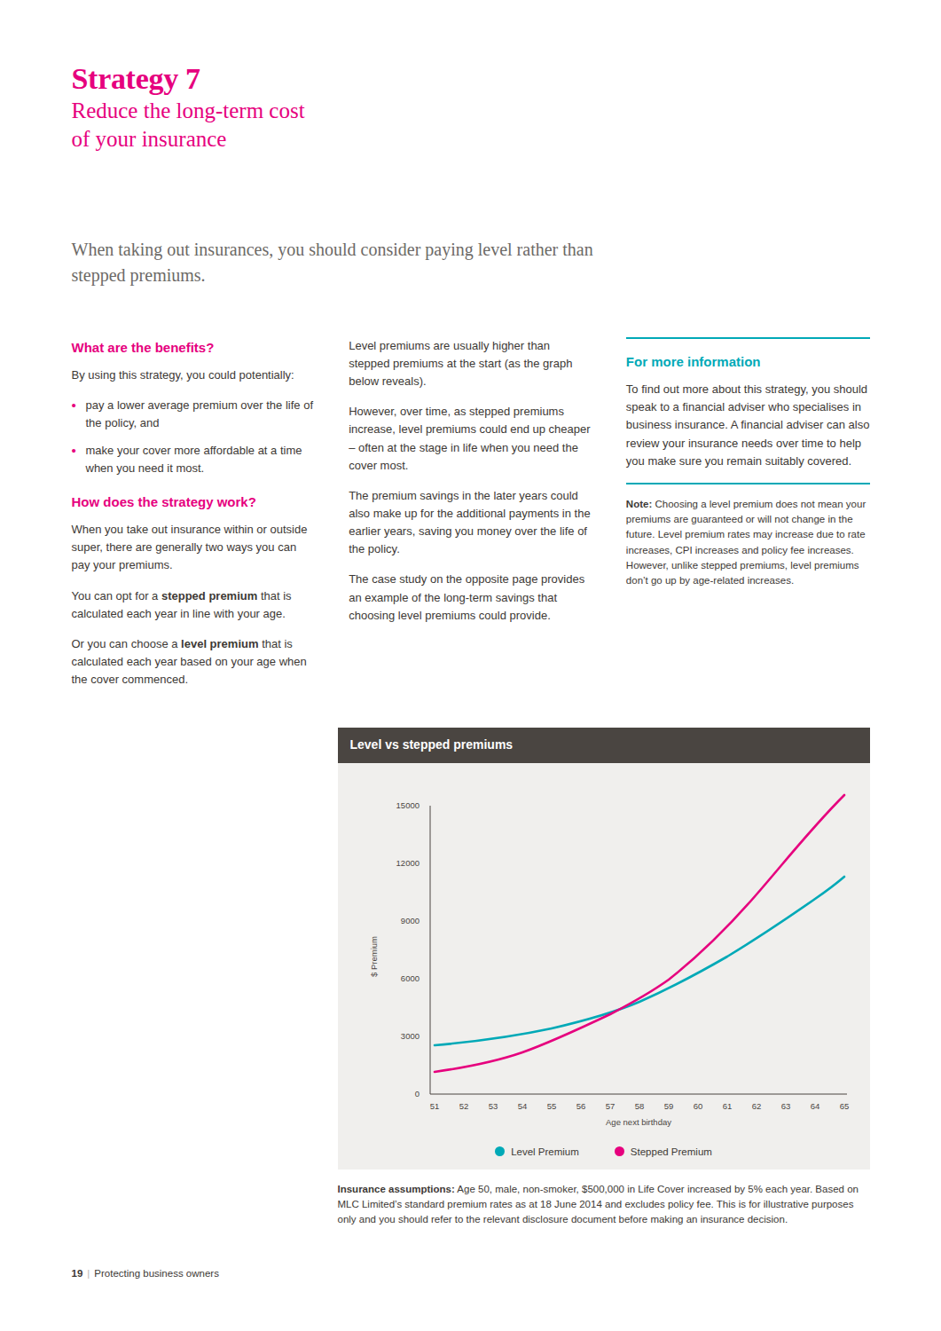Strategy 7
Reduce the long-term cost
of your insurance
When taking out insurances, you should consider paying level rather than stepped premiums.
What are the benefits?
By using this strategy, you could potentially:
pay a lower average premium over the life of the policy, and
make your cover more affordable at a time when you need it most.
How does the strategy work?
When you take out insurance within or outside super, there are generally two ways you can pay your premiums.
You can opt for a stepped premium that is calculated each year in line with your age.
Or you can choose a level premium that is calculated each year based on your age when the cover commenced.
Level premiums are usually higher than stepped premiums at the start (as the graph below reveals).
However, over time, as stepped premiums increase, level premiums could end up cheaper – often at the stage in life when you need the cover most.
The premium savings in the later years could also make up for the additional payments in the earlier years, saving you money over the life of the policy.
The case study on the opposite page provides an example of the long-term savings that choosing level premiums could provide.
For more information
To find out more about this strategy, you should speak to a financial adviser who specialises in business insurance. A financial adviser can also review your insurance needs over time to help you make sure you remain suitably covered.
Note: Choosing a level premium does not mean your premiums are guaranteed or will not change in the future. Level premium rates may increase due to rate increases, CPI increases and policy fee increases. However, unlike stepped premiums, level premiums don’t go up by age-related increases.
Level vs stepped premiums
15000 12000 9000 6000 3000 0 $ Premium 51 52 53 54 55 56 57 58 59 60 61 62 63 64 65 Age next birthday
Level Premium
Stepped Premium
Insurance assumptions: Age 50, male, non-smoker, $500,000 in Life Cover increased by 5% each year. Based on MLC Limited’s standard premium rates as at 18 June 2014 and excludes policy fee. This is for illustrative purposes only and you should refer to the relevant disclosure document before making an insurance decision.
19|Protecting business owners